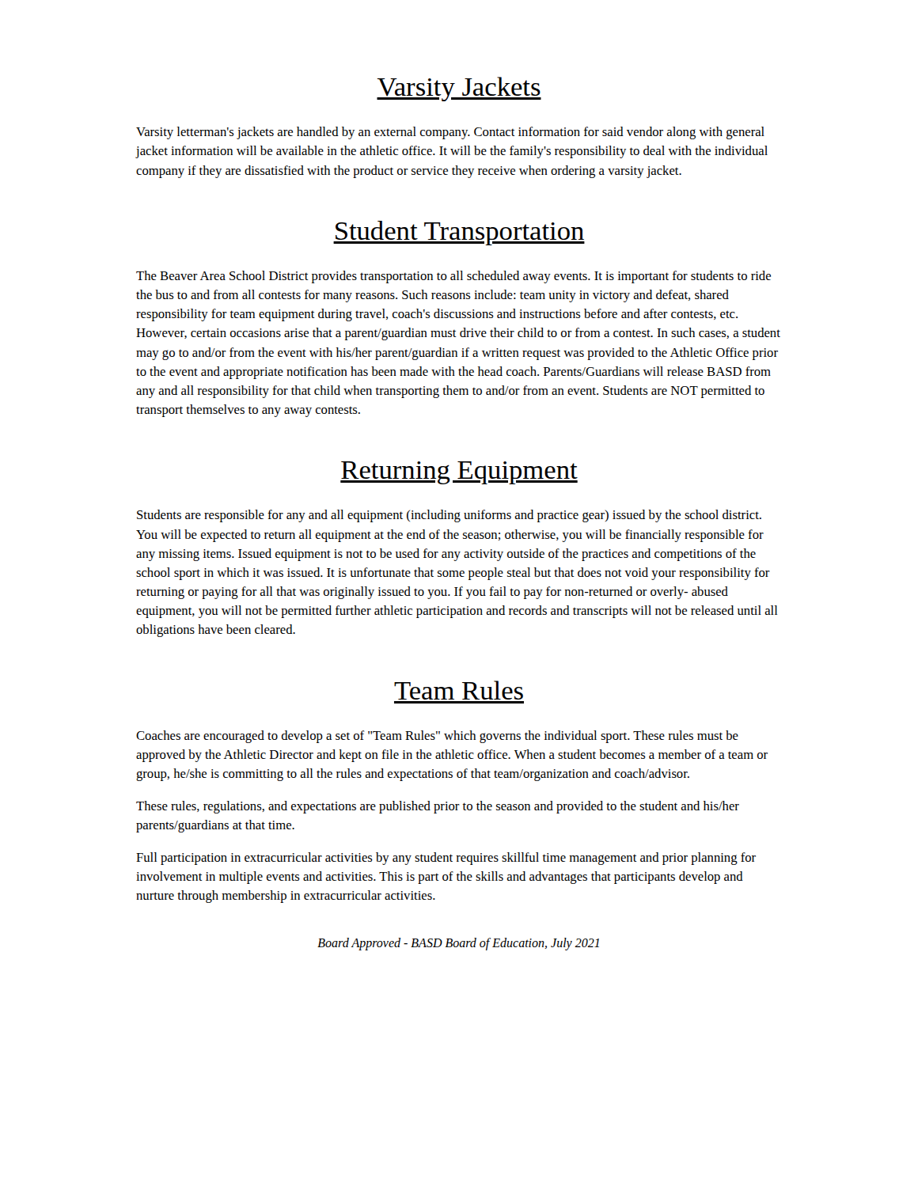Varsity Jackets
Varsity letterman's jackets are handled by an external company. Contact information for said vendor along with general jacket information will be available in the athletic office. It will be the family's responsibility to deal with the individual company if they are dissatisfied with the product or service they receive when ordering a varsity jacket.
Student Transportation
The Beaver Area School District provides transportation to all scheduled away events. It is important for students to ride the bus to and from all contests for many reasons. Such reasons include: team unity in victory and defeat, shared responsibility for team equipment during travel, coach's discussions and instructions before and after contests, etc. However, certain occasions arise that a parent/guardian must drive their child to or from a contest. In such cases, a student may go to and/or from the event with his/her parent/guardian if a written request was provided to the Athletic Office prior to the event and appropriate notification has been made with the head coach. Parents/Guardians will release BASD from any and all responsibility for that child when transporting them to and/or from an event. Students are NOT permitted to transport themselves to any away contests.
Returning Equipment
Students are responsible for any and all equipment (including uniforms and practice gear) issued by the school district. You will be expected to return all equipment at the end of the season; otherwise, you will be financially responsible for any missing items. Issued equipment is not to be used for any activity outside of the practices and competitions of the school sport in which it was issued. It is unfortunate that some people steal but that does not void your responsibility for returning or paying for all that was originally issued to you. If you fail to pay for non-returned or overly- abused equipment, you will not be permitted further athletic participation and records and transcripts will not be released until all obligations have been cleared.
Team Rules
Coaches are encouraged to develop a set of "Team Rules" which governs the individual sport. These rules must be approved by the Athletic Director and kept on file in the athletic office. When a student becomes a member of a team or group, he/she is committing to all the rules and expectations of that team/organization and coach/advisor.
These rules, regulations, and expectations are published prior to the season and provided to the student and his/her parents/guardians at that time.
Full participation in extracurricular activities by any student requires skillful time management and prior planning for involvement in multiple events and activities. This is part of the skills and advantages that participants develop and nurture through membership in extracurricular activities.
Board Approved - BASD Board of Education, July 2021